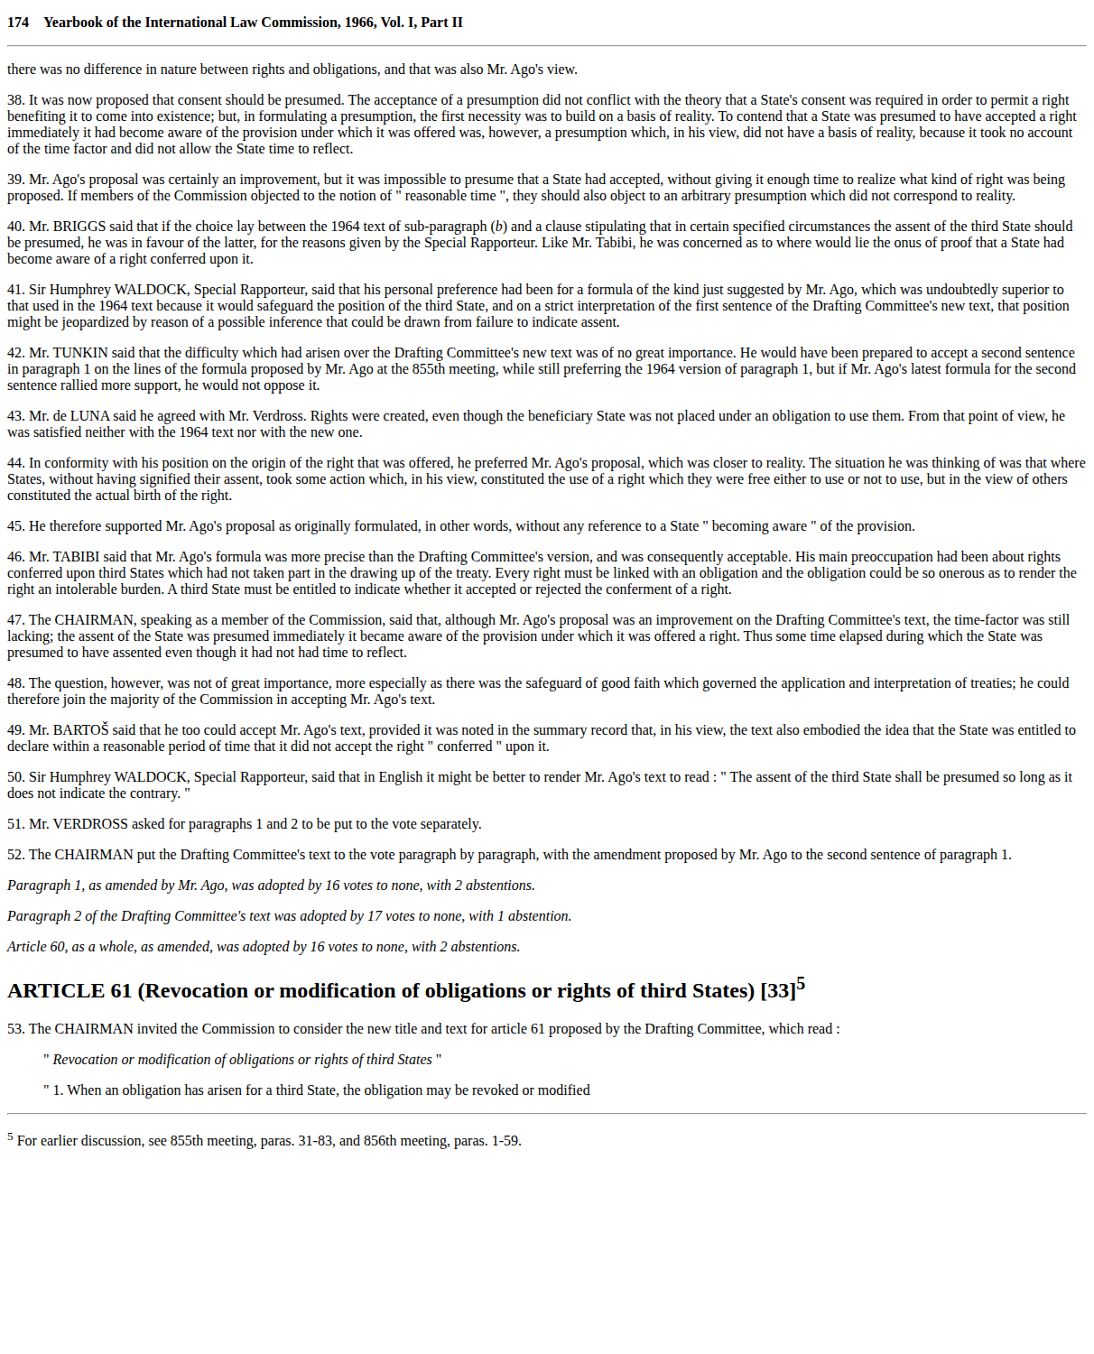174 Yearbook of the International Law Commission, 1966, Vol. I, Part II
there was no difference in nature between rights and obligations, and that was also Mr. Ago's view.
38. It was now proposed that consent should be presumed. The acceptance of a presumption did not conflict with the theory that a State's consent was required in order to permit a right benefiting it to come into existence; but, in formulating a presumption, the first necessity was to build on a basis of reality. To contend that a State was presumed to have accepted a right immediately it had become aware of the provision under which it was offered was, however, a presumption which, in his view, did not have a basis of reality, because it took no account of the time factor and did not allow the State time to reflect.
39. Mr. Ago's proposal was certainly an improvement, but it was impossible to presume that a State had accepted, without giving it enough time to realize what kind of right was being proposed. If members of the Commission objected to the notion of " reasonable time ", they should also object to an arbitrary presumption which did not correspond to reality.
40. Mr. BRIGGS said that if the choice lay between the 1964 text of sub-paragraph (b) and a clause stipulating that in certain specified circumstances the assent of the third State should be presumed, he was in favour of the latter, for the reasons given by the Special Rapporteur. Like Mr. Tabibi, he was concerned as to where would lie the onus of proof that a State had become aware of a right conferred upon it.
41. Sir Humphrey WALDOCK, Special Rapporteur, said that his personal preference had been for a formula of the kind just suggested by Mr. Ago, which was undoubtedly superior to that used in the 1964 text because it would safeguard the position of the third State, and on a strict interpretation of the first sentence of the Drafting Committee's new text, that position might be jeopardized by reason of a possible inference that could be drawn from failure to indicate assent.
42. Mr. TUNKIN said that the difficulty which had arisen over the Drafting Committee's new text was of no great importance. He would have been prepared to accept a second sentence in paragraph 1 on the lines of the formula proposed by Mr. Ago at the 855th meeting, while still preferring the 1964 version of paragraph 1, but if Mr. Ago's latest formula for the second sentence rallied more support, he would not oppose it.
43. Mr. de LUNA said he agreed with Mr. Verdross. Rights were created, even though the beneficiary State was not placed under an obligation to use them. From that point of view, he was satisfied neither with the 1964 text nor with the new one.
44. In conformity with his position on the origin of the right that was offered, he preferred Mr. Ago's proposal, which was closer to reality. The situation he was thinking of was that where States, without having signified their assent, took some action which, in his view, constituted the use of a right which they were free either to use or not to use, but in the view of others constituted the actual birth of the right.
45. He therefore supported Mr. Ago's proposal as originally formulated, in other words, without any reference to a State " becoming aware " of the provision.
46. Mr. TABIBI said that Mr. Ago's formula was more precise than the Drafting Committee's version, and was consequently acceptable. His main preoccupation had been about rights conferred upon third States which had not taken part in the drawing up of the treaty. Every right must be linked with an obligation and the obligation could be so onerous as to render the right an intolerable burden. A third State must be entitled to indicate whether it accepted or rejected the conferment of a right.
47. The CHAIRMAN, speaking as a member of the Commission, said that, although Mr. Ago's proposal was an improvement on the Drafting Committee's text, the time-factor was still lacking; the assent of the State was presumed immediately it became aware of the provision under which it was offered a right. Thus some time elapsed during which the State was presumed to have assented even though it had not had time to reflect.
48. The question, however, was not of great importance, more especially as there was the safeguard of good faith which governed the application and interpretation of treaties; he could therefore join the majority of the Commission in accepting Mr. Ago's text.
49. Mr. BARTOŠ said that he too could accept Mr. Ago's text, provided it was noted in the summary record that, in his view, the text also embodied the idea that the State was entitled to declare within a reasonable period of time that it did not accept the right " conferred " upon it.
50. Sir Humphrey WALDOCK, Special Rapporteur, said that in English it might be better to render Mr. Ago's text to read : " The assent of the third State shall be presumed so long as it does not indicate the contrary. "
51. Mr. VERDROSS asked for paragraphs 1 and 2 to be put to the vote separately.
52. The CHAIRMAN put the Drafting Committee's text to the vote paragraph by paragraph, with the amendment proposed by Mr. Ago to the second sentence of paragraph 1.
Paragraph 1, as amended by Mr. Ago, was adopted by 16 votes to none, with 2 abstentions.
Paragraph 2 of the Drafting Committee's text was adopted by 17 votes to none, with 1 abstention.
Article 60, as a whole, as amended, was adopted by 16 votes to none, with 2 abstentions.
ARTICLE 61 (Revocation or modification of obligations or rights of third States) [33]5
53. The CHAIRMAN invited the Commission to consider the new title and text for article 61 proposed by the Drafting Committee, which read :
" Revocation or modification of obligations or rights of third States "
" 1. When an obligation has arisen for a third State, the obligation may be revoked or modified
5 For earlier discussion, see 855th meeting, paras. 31-83, and 856th meeting, paras. 1-59.